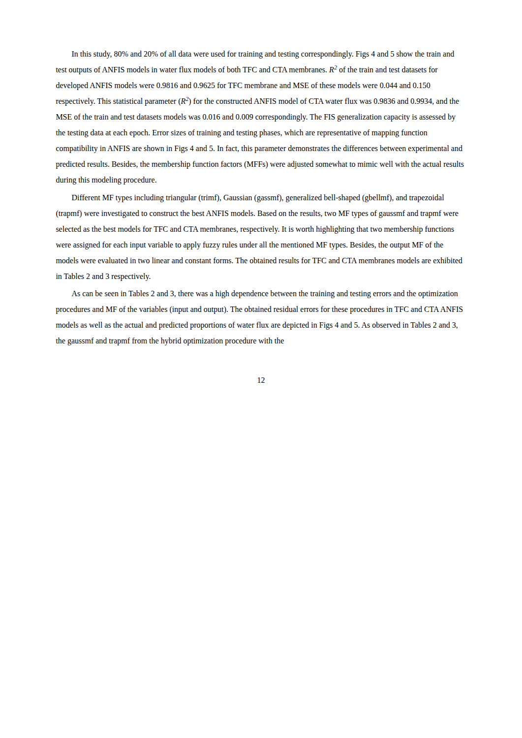In this study, 80% and 20% of all data were used for training and testing correspondingly. Figs 4 and 5 show the train and test outputs of ANFIS models in water flux models of both TFC and CTA membranes. R2 of the train and test datasets for developed ANFIS models were 0.9816 and 0.9625 for TFC membrane and MSE of these models were 0.044 and 0.150 respectively. This statistical parameter (R2) for the constructed ANFIS model of CTA water flux was 0.9836 and 0.9934, and the MSE of the train and test datasets models was 0.016 and 0.009 correspondingly. The FIS generalization capacity is assessed by the testing data at each epoch. Error sizes of training and testing phases, which are representative of mapping function compatibility in ANFIS are shown in Figs 4 and 5. In fact, this parameter demonstrates the differences between experimental and predicted results. Besides, the membership function factors (MFFs) were adjusted somewhat to mimic well with the actual results during this modeling procedure.
Different MF types including triangular (trimf), Gaussian (gassmf), generalized bell-shaped (gbellmf), and trapezoidal (trapmf) were investigated to construct the best ANFIS models. Based on the results, two MF types of gaussmf and trapmf were selected as the best models for TFC and CTA membranes, respectively. It is worth highlighting that two membership functions were assigned for each input variable to apply fuzzy rules under all the mentioned MF types. Besides, the output MF of the models were evaluated in two linear and constant forms. The obtained results for TFC and CTA membranes models are exhibited in Tables 2 and 3 respectively.
As can be seen in Tables 2 and 3, there was a high dependence between the training and testing errors and the optimization procedures and MF of the variables (input and output). The obtained residual errors for these procedures in TFC and CTA ANFIS models as well as the actual and predicted proportions of water flux are depicted in Figs 4 and 5. As observed in Tables 2 and 3, the gaussmf and trapmf from the hybrid optimization procedure with the
12